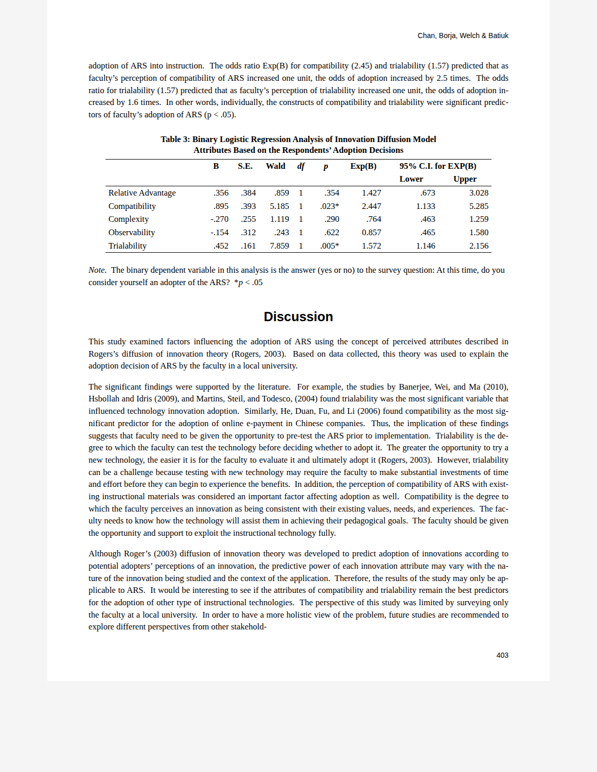Chan, Borja, Welch & Batiuk
adoption of ARS into instruction. The odds ratio Exp(B) for compatibility (2.45) and trialability (1.57) predicted that as faculty’s perception of compatibility of ARS increased one unit, the odds of adoption increased by 2.5 times. The odds ratio for trialability (1.57) predicted that as faculty’s perception of trialability increased one unit, the odds of adoption increased by 1.6 times. In other words, individually, the constructs of compatibility and trialability were significant predictors of faculty’s adoption of ARS (p < .05).
Table 3: Binary Logistic Regression Analysis of Innovation Diffusion Model
Attributes Based on the Respondents’ Adoption Decisions
| | B | S.E. | Wald | df | p | Exp(B) | 95% C.I. for EXP(B) |
| --- | --- | --- | --- | --- | --- | --- | --- |
| | | | | | | | Lower | Upper |
| Relative Advantage | .356 | .384 | .859 | 1 | .354 | 1.427 | .673 | 3.028 |
| Compatibility | .895 | .393 | 5.185 | 1 | .023* | 2.447 | 1.133 | 5.285 |
| Complexity | -.270 | .255 | 1.119 | 1 | .290 | .764 | .463 | 1.259 |
| Observability | -.154 | .312 | .243 | 1 | .622 | 0.857 | .465 | 1.580 |
| Trialability | .452 | .161 | 7.859 | 1 | .005* | 1.572 | 1.146 | 2.156 |
Note. The binary dependent variable in this analysis is the answer (yes or no) to the survey question: At this time, do you consider yourself an adopter of the ARS? *p < .05
Discussion
This study examined factors influencing the adoption of ARS using the concept of perceived attributes described in Rogers’s diffusion of innovation theory (Rogers, 2003). Based on data collected, this theory was used to explain the adoption decision of ARS by the faculty in a local university.
The significant findings were supported by the literature. For example, the studies by Banerjee, Wei, and Ma (2010), Hsbollah and Idris (2009), and Martins, Steil, and Todesco, (2004) found trialability was the most significant variable that influenced technology innovation adoption. Similarly, He, Duan, Fu, and Li (2006) found compatibility as the most significant predictor for the adoption of online e-payment in Chinese companies. Thus, the implication of these findings suggests that faculty need to be given the opportunity to pre-test the ARS prior to implementation. Trialability is the degree to which the faculty can test the technology before deciding whether to adopt it. The greater the opportunity to try a new technology, the easier it is for the faculty to evaluate it and ultimately adopt it (Rogers, 2003). However, trialability can be a challenge because testing with new technology may require the faculty to make substantial investments of time and effort before they can begin to experience the benefits. In addition, the perception of compatibility of ARS with existing instructional materials was considered an important factor affecting adoption as well. Compatibility is the degree to which the faculty perceives an innovation as being consistent with their existing values, needs, and experiences. The faculty needs to know how the technology will assist them in achieving their pedagogical goals. The faculty should be given the opportunity and support to exploit the instructional technology fully.
Although Roger’s (2003) diffusion of innovation theory was developed to predict adoption of innovations according to potential adopters’ perceptions of an innovation, the predictive power of each innovation attribute may vary with the nature of the innovation being studied and the context of the application. Therefore, the results of the study may only be applicable to ARS. It would be interesting to see if the attributes of compatibility and trialability remain the best predictors for the adoption of other type of instructional technologies. The perspective of this study was limited by surveying only the faculty at a local university. In order to have a more holistic view of the problem, future studies are recommended to explore different perspectives from other stakehold-
403